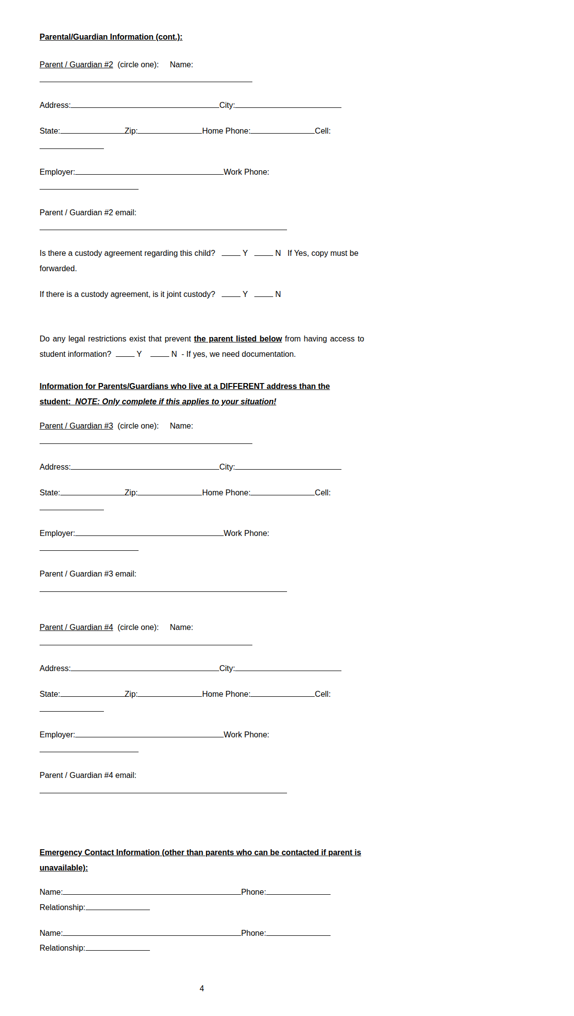Parental/Guardian Information (cont.):
Parent / Guardian #2 (circle one): Name:
Address: City:
State: Zip: Home Phone: Cell:
Employer: Work Phone:
Parent / Guardian #2 email:
Is there a custody agreement regarding this child? Y N If Yes, copy must be forwarded.
If there is a custody agreement, is it joint custody? Y N
Do any legal restrictions exist that prevent the parent listed below from having access to student information? Y N - If yes, we need documentation.
Information for Parents/Guardians who live at a DIFFERENT address than the student: NOTE: Only complete if this applies to your situation!
Parent / Guardian #3 (circle one): Name:
Address: City:
State: Zip: Home Phone: Cell:
Employer: Work Phone:
Parent / Guardian #3 email:
Parent / Guardian #4 (circle one): Name:
Address: City:
State: Zip: Home Phone: Cell:
Employer: Work Phone:
Parent / Guardian #4 email:
Emergency Contact Information (other than parents who can be contacted if parent is unavailable):
Name: Phone: Relationship:
Name: Phone: Relationship:
4